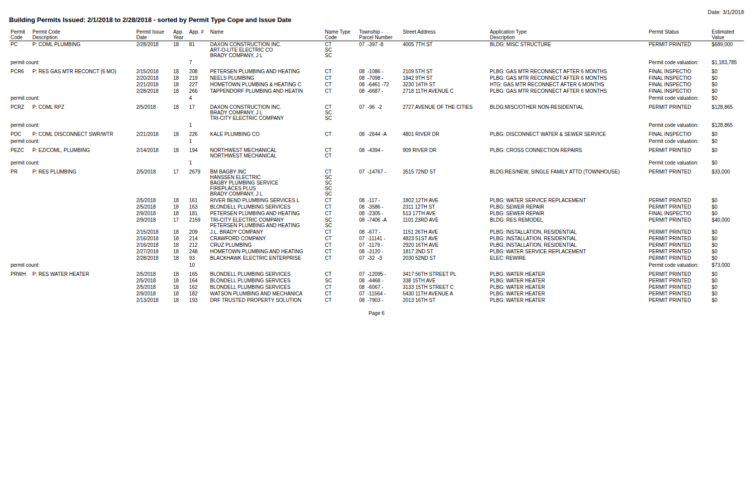Date: 3/1/2018
Building Permits Issued: 2/1/2018 to 2/28/2018 - sorted by Permit Type Cope and Issue Date
| Permit Code | Permit Code Description | Permit Issue Date | App. Year | App. # | Name | Name Type Code | Township - Parcel Number | Street Address | Application Type Description | Permit Status | Estimated Value |
| --- | --- | --- | --- | --- | --- | --- | --- | --- | --- | --- | --- |
| PC | P: COML PLUMBING | 2/28/2018 | 18 | 81 | DAXON CONSTRUCTION INC. ART-O-LITE ELECTRIC CO BRADY COMPANY, J L | CT SC SC | 07 -397 -8 | 4005 7TH ST | BLDG: MISC STRUCTURE | PERMIT PRINTED | $689,000 |
| permit count: | 7 | | Permit code valuation: | $1,183,785 |
| PCR6 | P: RES GAS MTR RECONCT (6 MO) | 2/15/2018 | 18 | 208 | PETERSEN PLUMBING AND HEATING | CT | 08 -1086 - | 2109 5TH ST | PLBG: GAS MTR RECONNECT AFTER 6 MONTHS | FINAL INSPECTIO | $0 |
| | | 2/20/2018 | 18 | 219 | NEELS PLUMBING | CT | 08 -7098 - | 1842 9TH ST | PLBG: GAS MTR RECONNECT AFTER 6 MONTHS | FINAL INSPECTIO | $0 |
| | | 2/21/2018 | 18 | 227 | HOMETOWN PLUMBING & HEATING C | CT | 08 -6461 -72 | 3230 14TH ST | HTG: GAS MTR RECONNECT AFTER 6 MONTHS | FINAL INSPECTIO | $0 |
| | | 2/28/2018 | 18 | 266 | TAPPENDORF PLUMBING AND HEATIN | CT | 08 -6687 - | 2718 11TH AVENUE C | PLBG: GAS MTR RECONNECT AFTER 6 MONTHS | FINAL INSPECTIO | $0 |
| permit count: | 4 | | Permit code valuation: | $0 |
| PCRZ | P: COML RPZ | 2/5/2018 | 18 | 17 | DAXON CONSTRUCTION INC. BRADY COMPANY, J L TRI-CITY ELECTRIC COMPANY | CT SC SC | 07 -96 -2 | 2727 AVENUE OF THE CITIES | BLDG:MISC/OTHER NON-RESIDENTIAL | PERMIT PRINTED | $128,865 |
| permit count: | 1 | | Permit code valuation: | $128,865 |
| PDC | P: COML DISCONNECT SWR/WTR | 2/21/2018 | 18 | 226 | KALE PLUMBING CO | CT | 08 -2644 -A | 4801 RIVER DR | PLBG: DISCONNECT WATER & SEWER SERVICE | FINAL INSPECTIO | $0 |
| permit count: | 1 | | Permit code valuation: | $0 |
| PEZC | P: EZ/COML, PLUMBING | 2/14/2018 | 18 | 194 | NORTHWEST MECHANICAL NORTHWEST MECHANICAL | CT CT | 08 -4394 - | 909 RIVER DR | PLBG: CROSS CONNECTION REPAIRS | PERMIT PRINTED | $0 |
| permit count: | 1 | | Permit code valuation: | $0 |
| PR | P: RES PLUMBING | 2/5/2018 | 17 | 2679 | BM BAGBY INC HANSSEN ELECTRIC BAGBY PLUMBING SERVICE FIREPLACES PLUS BRADY COMPANY, J L | CT SC SC SC SC | 07 -14767 - | 3515 72ND ST | BLDG:RES/NEW, SINGLE FAMILY ATTD (TOWNHOUSE) | PERMIT PRINTED | $33,000 |
| | | 2/5/2018 | 18 | 161 | RIVER BEND PLUMBING SERVICES L | CT | 08 -117 - | 1802 12TH AVE | PLBG: WATER SERVICE REPLACEMENT | PERMIT PRINTED | $0 |
| | | 2/5/2018 | 18 | 163 | BLONDELL PLUMBING SERVICES | CT | 08 -3586 - | 2311 12TH ST | PLBG: SEWER REPAIR | PERMIT PRINTED | $0 |
| | | 2/9/2018 | 18 | 181 | PETERSEN PLUMBING AND HEATING | CT | 08 -2305 - | 513 17TH AVE | PLBG: SEWER REPAIR | FINAL INSPECTIO | $0 |
| | | 2/9/2018 | 17 | 2159 | TRI-CITY ELECTRIC COMPANY PETERSEN PLUMBING AND HEATING | SC SC | 08 -7406 -A | 1101 23RD AVE | BLDG: RES REMODEL | PERMIT PRINTED | $40,000 |
| | | 2/15/2018 | 18 | 209 | J.L. BRADY COMPANY | CT | 08 -677 - | 1151 26TH AVE | PLBG: INSTALLATION, RESIDENTIAL | PERMIT PRINTED | $0 |
| | | 2/16/2018 | 18 | 214 | CRAWFORD COMPANY | CT | 07 -11141 - | 4823 51ST AVE | PLBG: INSTALLATION, RESIDENTIAL | PERMIT PRINTED | $0 |
| | | 2/16/2018 | 18 | 212 | CRUZ PLUMBING | CT | 07 -1179 - | 2920 16TH AVE | PLBG: INSTALLATION, RESIDENTIAL | PERMIT PRINTED | $0 |
| | | 2/27/2018 | 18 | 248 | HOMETOWN PLUMBING AND HEATING | CT | 08 -3120 - | 1817 2ND ST | PLBG: WATER SERVICE REPLACEMENT | PERMIT PRINTED | $0 |
| | | 2/28/2018 | 18 | 93 | BLACKHAWK ELECTRIC ENTERPRISE | CT | 07 -32 -3 | 2030 52ND ST | ELEC: REWIRE | PERMIT PRINTED | $0 |
| permit count: | 10 | | Permit code valuation: | $73,000 |
| PRWH | P: RES WATER HEATER | 2/5/2018 | 18 | 165 | BLONDELL PLUMBING SERVICES | CT | 07 -12095 - | 3417 56TH STREET PL | PLBG: WATER HEATER | PERMIT PRINTED | $0 |
| | | 2/5/2018 | 18 | 164 | BLONDELL PLUMBING SERVICES | SC | 08 -4468 - | 338 15TH AVE | PLBG: WATER HEATER | PERMIT PRINTED | $0 |
| | | 2/5/2018 | 18 | 162 | BLONDELL PLUMBING SERVICES | CT | 08 -6067 - | 3133 15TH STREET C | PLBG: WATER HEATER | PERMIT PRINTED | $0 |
| | | 2/9/2018 | 18 | 182 | WATSON PLUMBING AND MECHANICA | CT | 07 -11564 - | 5430 11TH AVENUE A | PLBG: WATER HEATER | PERMIT PRINTED | $0 |
| | | 2/13/2018 | 18 | 193 | DRF TRUSTED PROPERTY SOLUTION | CT | 08 -7903 - | 2013 16TH ST | PLBG: WATER HEATER | PERMIT PRINTED | $0 |
Page 6